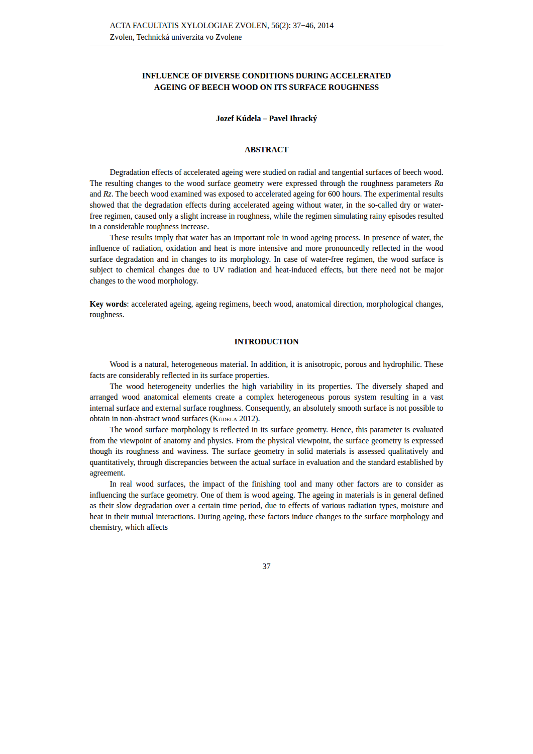ACTA FACULTATIS XYLOLOGIAE ZVOLEN, 56(2): 37−46, 2014
Zvolen, Technická univerzita vo Zvolene
Influence of Diverse Conditions During Accelerated
Ageing of Beech Wood on Its Surface Roughness
Jozef Kúdela – Pavel Ihracký
Abstract
Degradation effects of accelerated ageing were studied on radial and tangential surfaces of beech wood. The resulting changes to the wood surface geometry were expressed through the roughness parameters Ra and Rz. The beech wood examined was exposed to accelerated ageing for 600 hours. The experimental results showed that the degradation effects during accelerated ageing without water, in the so-called dry or water-free regimen, caused only a slight increase in roughness, while the regimen simulating rainy episodes resulted in a considerable roughness increase.
These results imply that water has an important role in wood ageing process. In presence of water, the influence of radiation, oxidation and heat is more intensive and more pronouncedly reflected in the wood surface degradation and in changes to its morphology. In case of water-free regimen, the wood surface is subject to chemical changes due to UV radiation and heat-induced effects, but there need not be major changes to the wood morphology.
Key words: accelerated ageing, ageing regimens, beech wood, anatomical direction, morphological changes, roughness.
Introduction
Wood is a natural, heterogeneous material. In addition, it is anisotropic, porous and hydrophilic. These facts are considerably reflected in its surface properties.
The wood heterogeneity underlies the high variability in its properties. The diversely shaped and arranged wood anatomical elements create a complex heterogeneous porous system resulting in a vast internal surface and external surface roughness. Consequently, an absolutely smooth surface is not possible to obtain in non-abstract wood surfaces (Kúdela 2012).
The wood surface morphology is reflected in its surface geometry. Hence, this parameter is evaluated from the viewpoint of anatomy and physics. From the physical viewpoint, the surface geometry is expressed though its roughness and waviness. The surface geometry in solid materials is assessed qualitatively and quantitatively, through discrepancies between the actual surface in evaluation and the standard established by agreement.
In real wood surfaces, the impact of the finishing tool and many other factors are to consider as influencing the surface geometry. One of them is wood ageing. The ageing in materials is in general defined as their slow degradation over a certain time period, due to effects of various radiation types, moisture and heat in their mutual interactions. During ageing, these factors induce changes to the surface morphology and chemistry, which affects
37